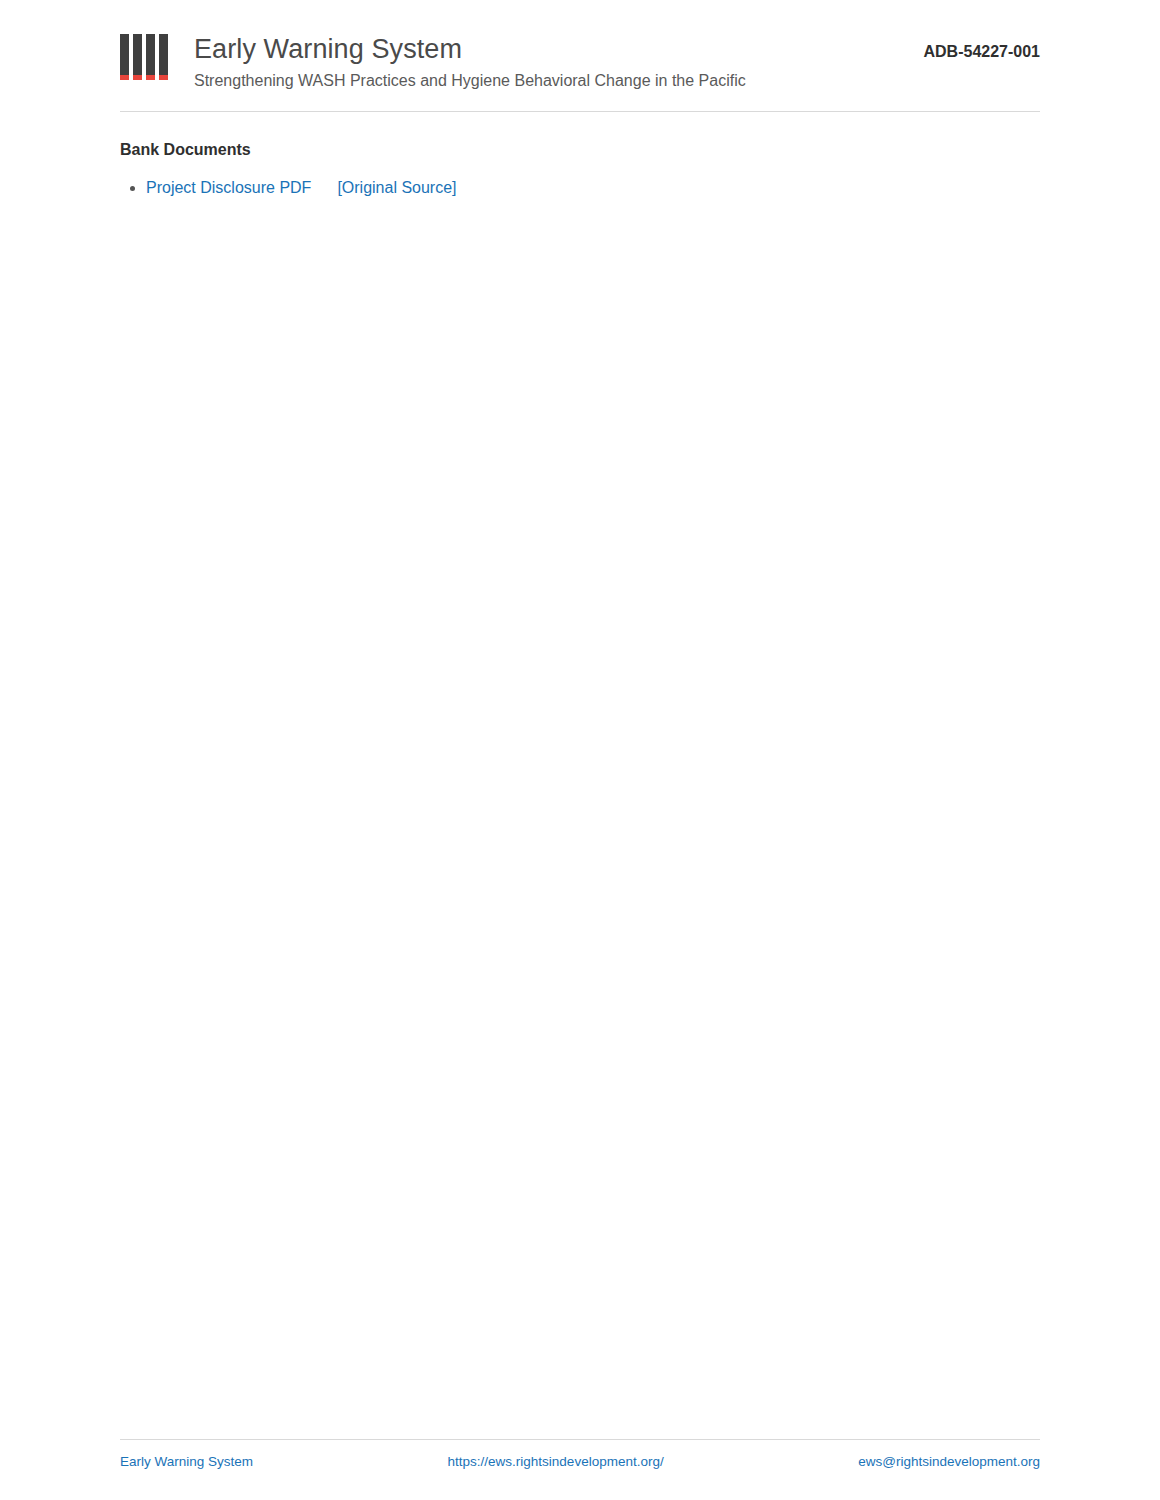Early Warning System
Strengthening WASH Practices and Hygiene Behavioral Change in the Pacific
ADB-54227-001
Bank Documents
Project Disclosure PDF[Original Source]
Early Warning System
https://ews.rightsindevelopment.org/
ews@rightsindevelopment.org